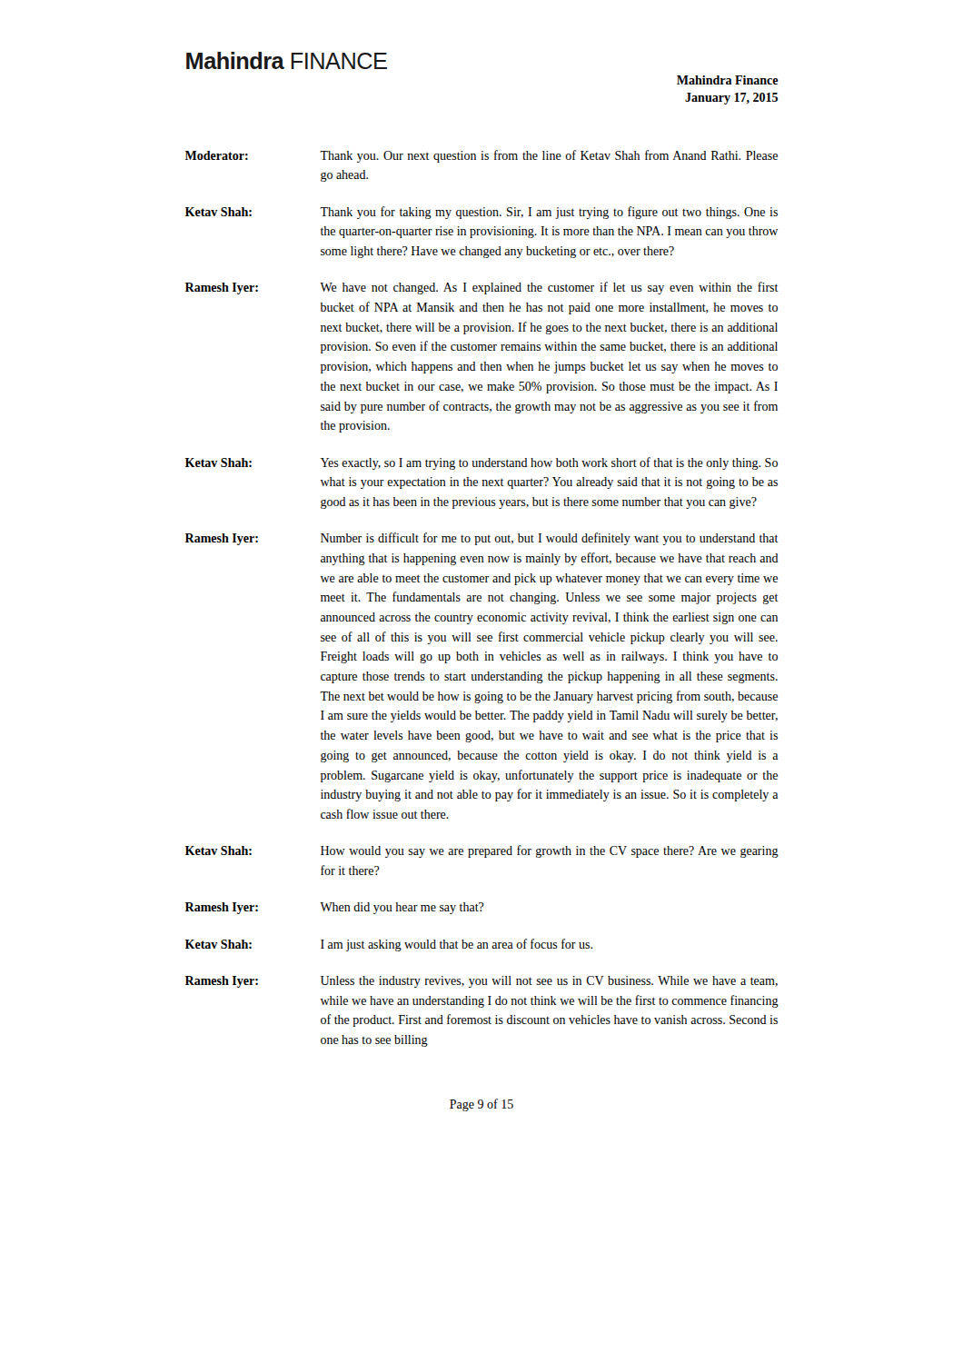Mahindra FINANCE
Mahindra Finance
January 17, 2015
| Moderator: | Thank you. Our next question is from the line of Ketav Shah from Anand Rathi. Please go ahead. |
| Ketav Shah: | Thank you for taking my question. Sir, I am just trying to figure out two things. One is the quarter-on-quarter rise in provisioning. It is more than the NPA. I mean can you throw some light there? Have we changed any bucketing or etc., over there? |
| Ramesh Iyer: | We have not changed. As I explained the customer if let us say even within the first bucket of NPA at Mansik and then he has not paid one more installment, he moves to next bucket, there will be a provision. If he goes to the next bucket, there is an additional provision. So even if the customer remains within the same bucket, there is an additional provision, which happens and then when he jumps bucket let us say when he moves to the next bucket in our case, we make 50% provision. So those must be the impact. As I said by pure number of contracts, the growth may not be as aggressive as you see it from the provision. |
| Ketav Shah: | Yes exactly, so I am trying to understand how both work short of that is the only thing. So what is your expectation in the next quarter? You already said that it is not going to be as good as it has been in the previous years, but is there some number that you can give? |
| Ramesh Iyer: | Number is difficult for me to put out, but I would definitely want you to understand that anything that is happening even now is mainly by effort, because we have that reach and we are able to meet the customer and pick up whatever money that we can every time we meet it. The fundamentals are not changing. Unless we see some major projects get announced across the country economic activity revival, I think the earliest sign one can see of all of this is you will see first commercial vehicle pickup clearly you will see. Freight loads will go up both in vehicles as well as in railways. I think you have to capture those trends to start understanding the pickup happening in all these segments. The next bet would be how is going to be the January harvest pricing from south, because I am sure the yields would be better. The paddy yield in Tamil Nadu will surely be better, the water levels have been good, but we have to wait and see what is the price that is going to get announced, because the cotton yield is okay. I do not think yield is a problem. Sugarcane yield is okay, unfortunately the support price is inadequate or the industry buying it and not able to pay for it immediately is an issue. So it is completely a cash flow issue out there. |
| Ketav Shah: | How would you say we are prepared for growth in the CV space there? Are we gearing for it there? |
| Ramesh Iyer: | When did you hear me say that? |
| Ketav Shah: | I am just asking would that be an area of focus for us. |
| Ramesh Iyer: | Unless the industry revives, you will not see us in CV business. While we have a team, while we have an understanding I do not think we will be the first to commence financing of the product. First and foremost is discount on vehicles have to vanish across. Second is one has to see billing |
Page 9 of 15